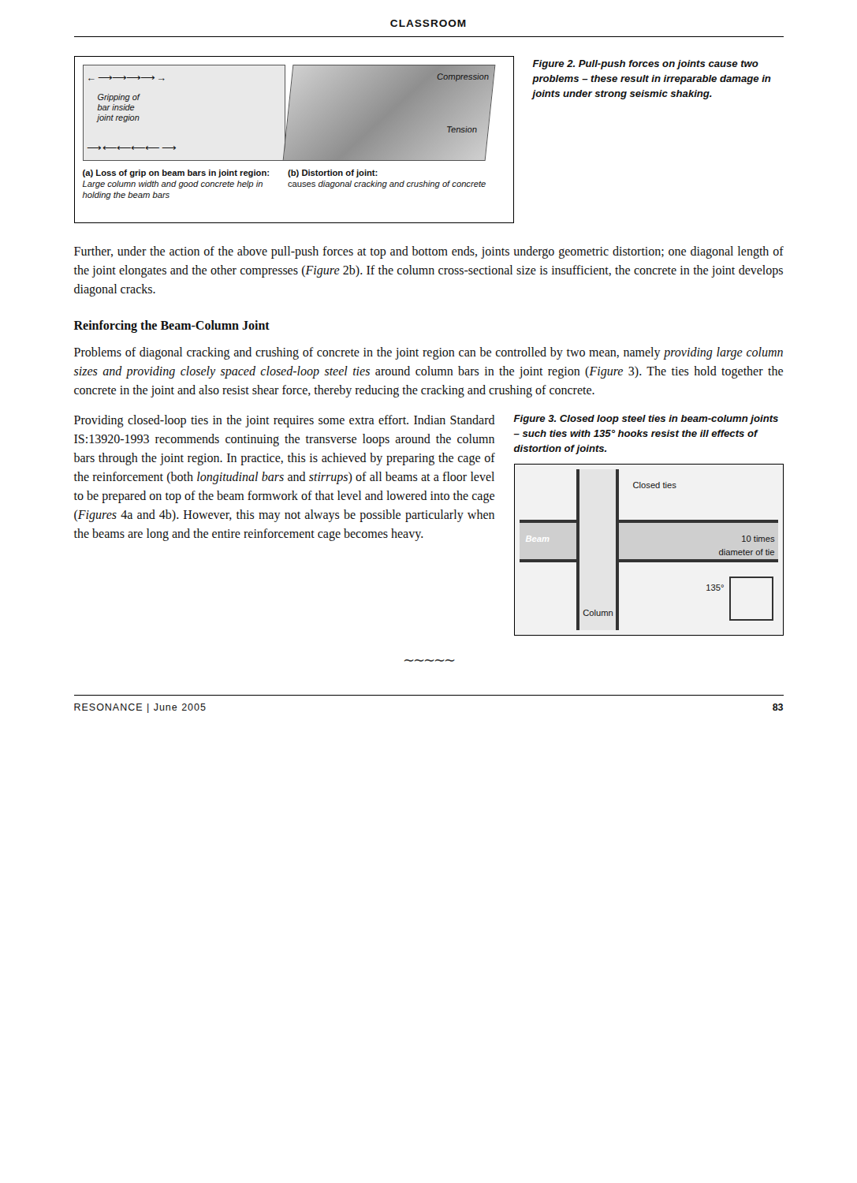CLASSROOM
← ⟶⟶⟶⟶ →
Gripping of
bar inside
joint region
⟶ ⟵⟵⟵⟵ ⟶
(a) Loss of grip on beam bars in joint region:
Large column width and good concrete help in holding the beam bars
Compression
Tension
(b) Distortion of joint:
causes diagonal cracking and crushing of concrete
Figure 2. Pull-push forces on joints cause two problems – these result in irreparable damage in joints under strong seismic shaking.
Further, under the action of the above pull-push forces at top and bottom ends, joints undergo geometric distortion; one diagonal length of the joint elongates and the other compresses (Figure 2b). If the column cross-sectional size is insufficient, the concrete in the joint develops diagonal cracks.
Reinforcing the Beam-Column Joint
Problems of diagonal cracking and crushing of concrete in the joint region can be controlled by two mean, namely providing large column sizes and providing closely spaced closed-loop steel ties around column bars in the joint region (Figure 3). The ties hold together the concrete in the joint and also resist shear force, thereby reducing the cracking and crushing of concrete.
Providing closed-loop ties in the joint requires some extra effort. Indian Standard IS:13920-1993 recommends continuing the transverse loops around the column bars through the joint region. In practice, this is achieved by preparing the cage of the reinforcement (both longitudinal bars and stirrups) of all beams at a floor level to be prepared on top of the beam formwork of that level and lowered into the cage (Figures 4a and 4b). However, this may not always be possible particularly when the beams are long and the entire reinforcement cage becomes heavy.
Figure 3. Closed loop steel ties in beam-column joints – such ties with 135° hooks resist the ill effects of distortion of joints.
Beam
Column
Closed ties
10 times
diameter of tie
135°
∼∼∼∼∼
RESONANCE | June 2005
83